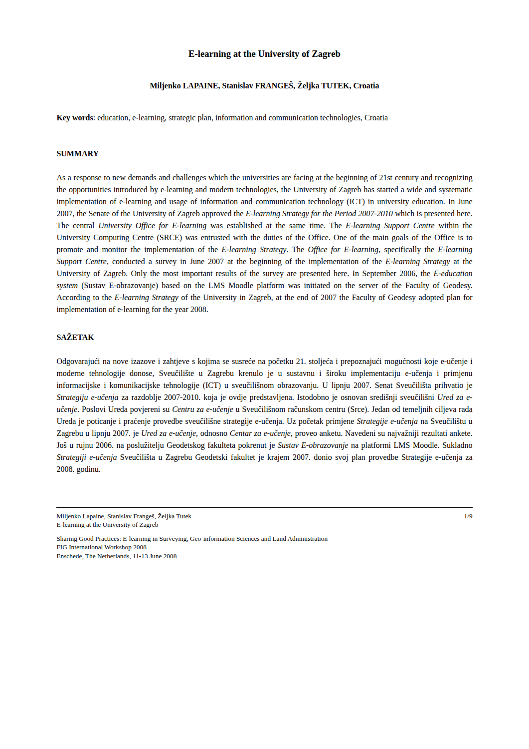E-learning at the University of Zagreb
Miljenko LAPAINE, Stanislav FRANGEŠ, Željka TUTEK, Croatia
Key words: education, e-learning, strategic plan, information and communication technologies, Croatia
SUMMARY
As a response to new demands and challenges which the universities are facing at the beginning of 21st century and recognizing the opportunities introduced by e-learning and modern technologies, the University of Zagreb has started a wide and systematic implementation of e-learning and usage of information and communication technology (ICT) in university education. In June 2007, the Senate of the University of Zagreb approved the E-learning Strategy for the Period 2007-2010 which is presented here. The central University Office for E-learning was established at the same time. The E-learning Support Centre within the University Computing Centre (SRCE) was entrusted with the duties of the Office. One of the main goals of the Office is to promote and monitor the implementation of the E-learning Strategy. The Office for E-learning, specifically the E-learning Support Centre, conducted a survey in June 2007 at the beginning of the implementation of the E-learning Strategy at the University of Zagreb. Only the most important results of the survey are presented here. In September 2006, the E-education system (Sustav E-obrazovanje) based on the LMS Moodle platform was initiated on the server of the Faculty of Geodesy. According to the E-learning Strategy of the University in Zagreb, at the end of 2007 the Faculty of Geodesy adopted plan for implementation of e-learning for the year 2008.
SAŽETAK
Odgovarajući na nove izazove i zahtjeve s kojima se susreće na početku 21. stoljeća i prepoznajući mogućnosti koje e-učenje i moderne tehnologije donose, Sveučilište u Zagrebu krenulo je u sustavnu i široku implementaciju e-učenja i primjenu informacijske i komunikacijske tehnologije (ICT) u sveučilišnom obrazovanju. U lipnju 2007. Senat Sveučilišta prihvatio je Strategiju e-učenja za razdoblje 2007-2010. koja je ovdje predstavljena. Istodobno je osnovan središnji sveučilišni Ured za e-učenje. Poslovi Ureda povjereni su Centru za e-učenje u Sveučilišnom računskom centru (Srce). Jedan od temeljnih ciljeva rada Ureda je poticanje i praćenje provedbe sveučilišne strategije e-učenja. Uz početak primjene Strategije e-učenja na Sveučilištu u Zagrebu u lipnju 2007. je Ured za e-učenje, odnosno Centar za e-učenje, proveo anketu. Navedeni su najvažniji rezultati ankete. Još u rujnu 2006. na poslužitelju Geodetskog fakulteta pokrenut je Sustav E-obrazovanje na platformi LMS Moodle. Sukladno Strategiji e-učenja Sveučilišta u Zagrebu Geodetski fakultet je krajem 2007. donio svoj plan provedbe Strategije e-učenja za 2008. godinu.
1/9
Miljenko Lapaine, Stanislav Frangeš, Željka Tutek
E-learning at the University of Zagreb
Sharing Good Practices: E-learning in Surveying, Geo-information Sciences and Land Administration
FIG International Workshop 2008
Enschede, The Netherlands, 11-13 June 2008